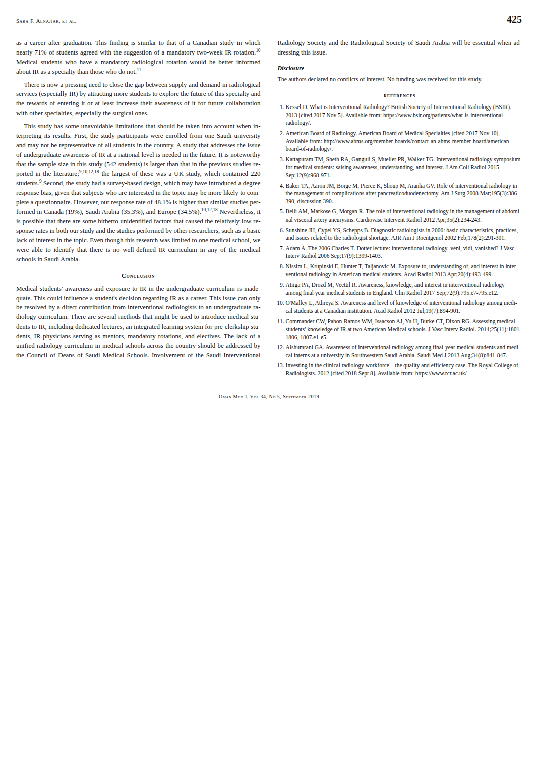Sara F. Alnajjar, et al. 425
as a career after graduation. This finding is similar to that of a Canadian study in which nearly 71% of students agreed with the suggestion of a mandatory two-week IR rotation.10 Medical students who have a mandatory radiological rotation would be better informed about IR as a specialty than those who do not.11
There is now a pressing need to close the gap between supply and demand in radiological services (especially IR) by attracting more students to explore the future of this specialty and the rewards of entering it or at least increase their awareness of it for future collaboration with other specialties, especially the surgical ones.
This study has some unavoidable limitations that should be taken into account when interpreting its results. First, the study participants were enrolled from one Saudi university and may not be representative of all students in the country. A study that addresses the issue of undergraduate awareness of IR at a national level is needed in the future. It is noteworthy that the sample size in this study (542 students) is larger than that in the previous studies reported in the literature;9,10,12,18 the largest of these was a UK study, which contained 220 students.9 Second, the study had a survey-based design, which may have introduced a degree response bias, given that subjects who are interested in the topic may be more likely to complete a questionnaire. However, our response rate of 48.1% is higher than similar studies performed in Canada (19%), Saudi Arabia (35.3%), and Europe (34.5%).10,12,18 Nevertheless, it is possible that there are some hitherto unidentified factors that caused the relatively low response rates in both our study and the studies performed by other researchers, such as a basic lack of interest in the topic. Even though this research was limited to one medical school, we were able to identify that there is no well-defined IR curriculum in any of the medical schools in Saudi Arabia.
Conclusion
Medical students' awareness and exposure to IR in the undergraduate curriculum is inadequate. This could influence a student's decision regarding IR as a career. This issue can only be resolved by a direct contribution from interventional radiologists to an undergraduate radiology curriculum. There are several methods that might be used to introduce medical students to IR, including dedicated lectures, an integrated learning system for pre-clerkship students, IR physicians serving as mentors, mandatory rotations, and electives. The lack of a unified radiology curriculum in medical schools across the country should be addressed by the Council of Deans of Saudi Medical Schools. Involvement of the Saudi Interventional Radiology Society and the Radiological Society of Saudi Arabia will be essential when addressing this issue.
Disclosure
The authors declared no conflicts of interest. No funding was received for this study.
references
Kessel D. What is Interventional Radiology? British Society of Interventional Radiology (BSIR). 2013 [cited 2017 Nov 5]. Available from: https://www.bsir.org/patients/what-is-interventional-radiology/.
American Board of Radiology. American Board of Medical Specialties [cited 2017 Nov 10]. Available from: http://www.abms.org/member-boards/contact-an-abms-member-board/american-board-of-radiology/.
Kattapuram TM, Sheth RA, Ganguli S, Mueller PR, Walker TG. Interventional radiology symposium for medical students: saising awareness, understanding, and interest. J Am Coll Radiol 2015 Sep;12(9):968-971.
Baker TA, Aaron JM, Borge M, Pierce K, Shoup M, Aranha GV. Role of interventional radiology in the management of complications after pancreaticoduodenectomy. Am J Surg 2008 Mar;195(3):386-390, discussion 390.
Belli AM, Markose G, Morgan R. The role of interventional radiology in the management of abdominal visceral artery aneurysms. Cardiovasc Intervent Radiol 2012 Apr;35(2):234-243.
Sunshine JH, Cypel YS, Schepps B. Diagnostic radiologists in 2000: basic characteristics, practices, and issues related to the radiologist shortage. AJR Am J Roentgenol 2002 Feb;178(2):291-301.
Adam A. The 2006 Charles T. Dotter lecture: interventional radiology–veni, vidi, vanished? J Vasc Interv Radiol 2006 Sep;17(9):1399-1403.
Nissim L, Krupinski E, Hunter T, Taljanovic M. Exposure to, understanding of, and interest in interventional radiology in American medical students. Acad Radiol 2013 Apr;20(4):493-499.
Atiiga PA, Drozd M, Veettil R. Awareness, knowledge, and interest in interventional radiology among final year medical students in England. Clin Radiol 2017 Sep;72(9):795.e7-795.e12.
O'Malley L, Athreya S. Awareness and level of knowledge of interventional radiology among medical students at a Canadian institution. Acad Radiol 2012 Jul;19(7):894-901.
Commander CW, Pabon-Ramos WM, Isaacson AJ, Yu H, Burke CT, Dixon RG. Assessing medical students' knowledge of IR at two American Medical schools. J Vasc Interv Radiol. 2014;25(11):1801-1806, 1807.e1-e5.
Alshumrani GA. Awareness of interventional radiology among final-year medical students and medical interns at a university in Southwestern Saudi Arabia. Saudi Med J 2013 Aug;34(8):841-847.
Investing in the clinical radiology workforce – the quality and efficiency case. The Royal College of Radiologists. 2012 [cited 2018 Sept 8]. Available from: https://www.rcr.ac.uk/
Oman Med J, Vol 34, No 5, September 2019